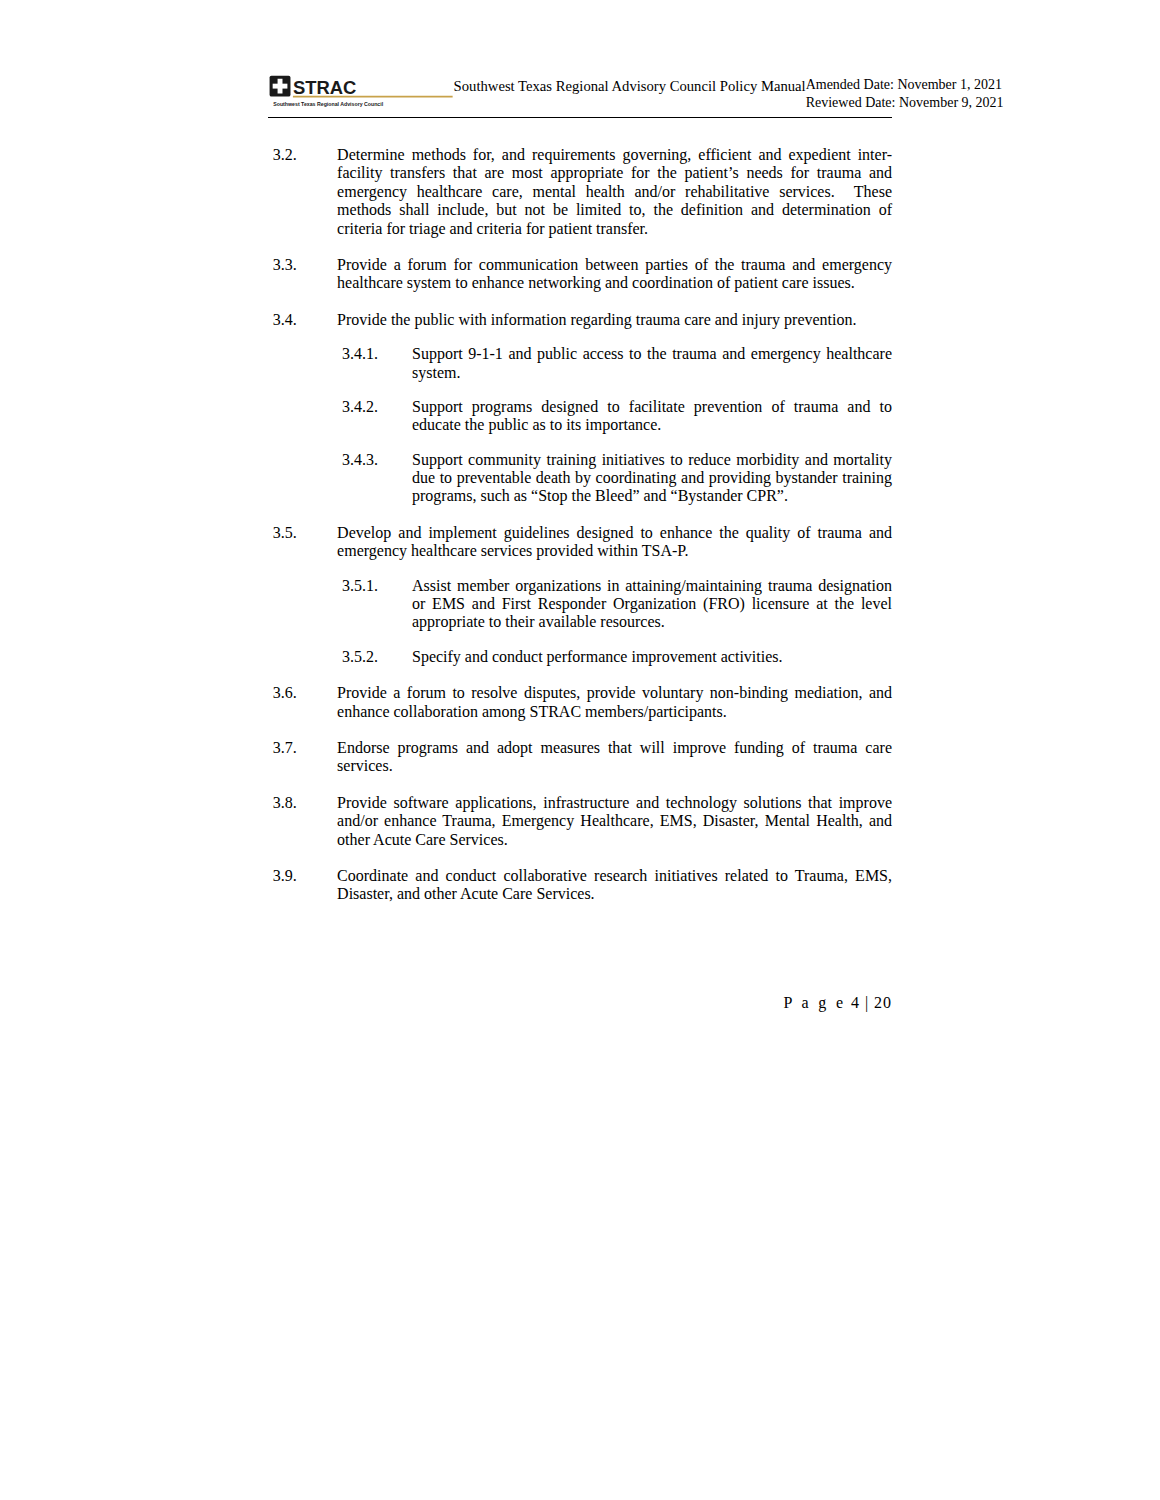STRAC Southwest Texas Regional Advisory Council
Southwest Texas Regional Advisory Council Policy Manual
Amended Date: November 1, 2021
Reviewed Date: November 9, 2021
3.2.
Determine methods for, and requirements governing, efficient and expedient inter-facility transfers that are most appropriate for the patient’s needs for trauma and emergency healthcare care, mental health and/or rehabilitative services. These methods shall include, but not be limited to, the definition and determination of criteria for triage and criteria for patient transfer.
3.3.
Provide a forum for communication between parties of the trauma and emergency healthcare system to enhance networking and coordination of patient care issues.
3.4.
Provide the public with information regarding trauma care and injury prevention.
3.4.1.
Support 9-1-1 and public access to the trauma and emergency healthcare system.
3.4.2.
Support programs designed to facilitate prevention of trauma and to educate the public as to its importance.
3.4.3.
Support community training initiatives to reduce morbidity and mortality due to preventable death by coordinating and providing bystander training programs, such as “Stop the Bleed” and “Bystander CPR”.
3.5.
Develop and implement guidelines designed to enhance the quality of trauma and emergency healthcare services provided within TSA-P.
3.5.1.
Assist member organizations in attaining/maintaining trauma designation or EMS and First Responder Organization (FRO) licensure at the level appropriate to their available resources.
3.5.2.
Specify and conduct performance improvement activities.
3.6.
Provide a forum to resolve disputes, provide voluntary non-binding mediation, and enhance collaboration among STRAC members/participants.
3.7.
Endorse programs and adopt measures that will improve funding of trauma care services.
3.8.
Provide software applications, infrastructure and technology solutions that improve and/or enhance Trauma, Emergency Healthcare, EMS, Disaster, Mental Health, and other Acute Care Services.
3.9.
Coordinate and conduct collaborative research initiatives related to Trauma, EMS, Disaster, and other Acute Care Services.
P a g e 4 | 20